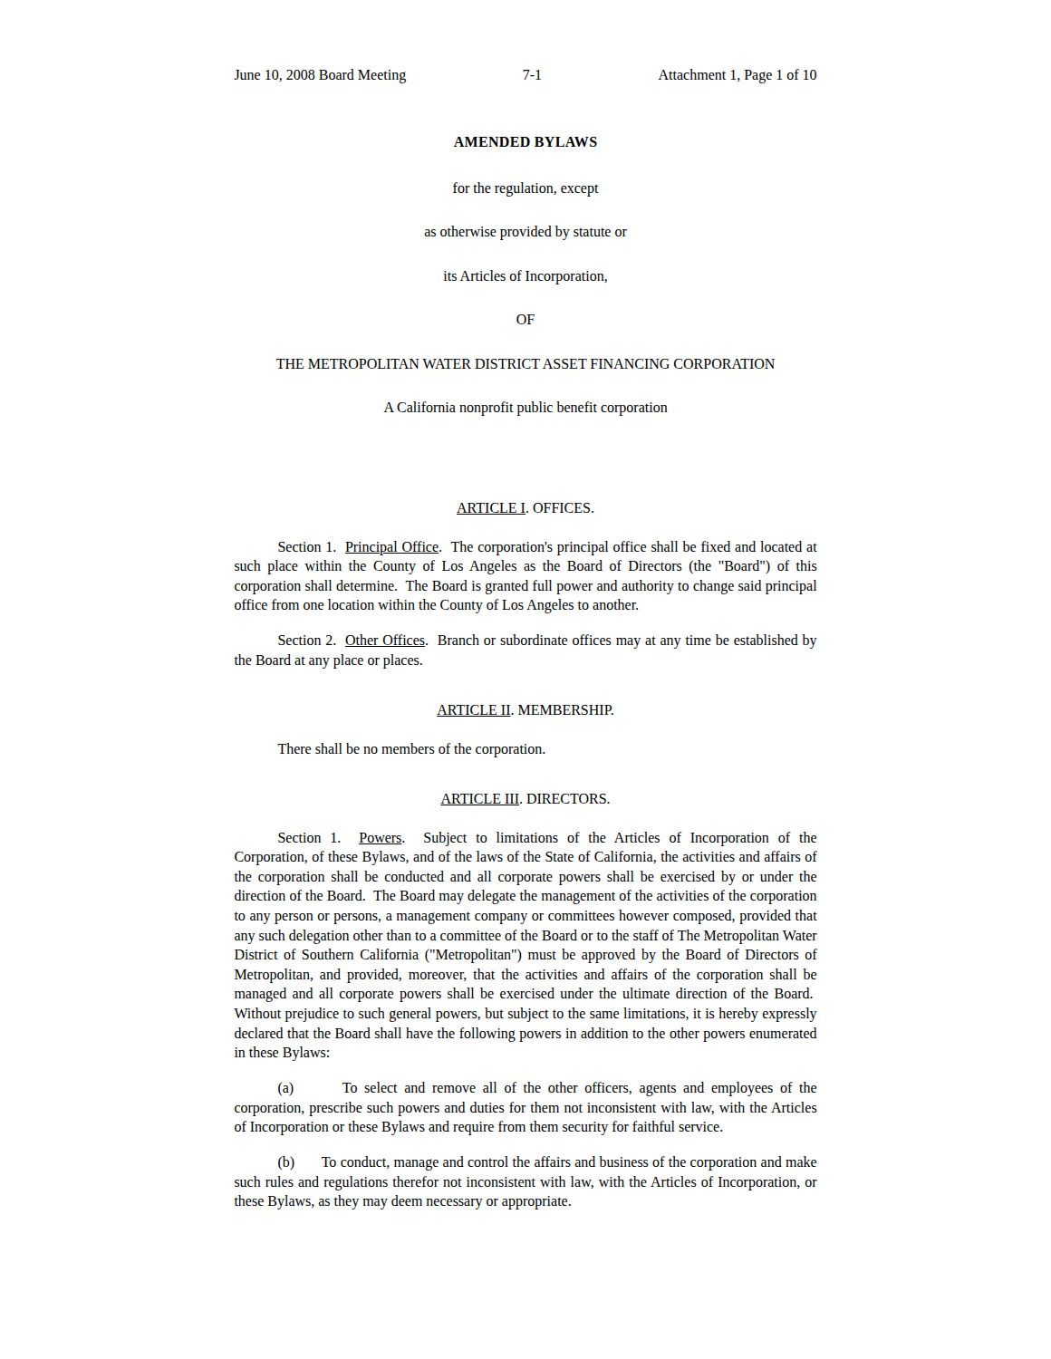June 10, 2008 Board Meeting
7-1
Attachment 1, Page 1 of 10
AMENDED BYLAWS
for the regulation, except
as otherwise provided by statute or
its Articles of Incorporation,
OF
THE METROPOLITAN WATER DISTRICT ASSET FINANCING CORPORATION
A California nonprofit public benefit corporation
ARTICLE I. OFFICES.
Section 1. Principal Office. The corporation's principal office shall be fixed and located at such place within the County of Los Angeles as the Board of Directors (the "Board") of this corporation shall determine. The Board is granted full power and authority to change said principal office from one location within the County of Los Angeles to another.
Section 2. Other Offices. Branch or subordinate offices may at any time be established by the Board at any place or places.
ARTICLE II. MEMBERSHIP.
There shall be no members of the corporation.
ARTICLE III. DIRECTORS.
Section 1. Powers. Subject to limitations of the Articles of Incorporation of the Corporation, of these Bylaws, and of the laws of the State of California, the activities and affairs of the corporation shall be conducted and all corporate powers shall be exercised by or under the direction of the Board. The Board may delegate the management of the activities of the corporation to any person or persons, a management company or committees however composed, provided that any such delegation other than to a committee of the Board or to the staff of The Metropolitan Water District of Southern California ("Metropolitan") must be approved by the Board of Directors of Metropolitan, and provided, moreover, that the activities and affairs of the corporation shall be managed and all corporate powers shall be exercised under the ultimate direction of the Board. Without prejudice to such general powers, but subject to the same limitations, it is hereby expressly declared that the Board shall have the following powers in addition to the other powers enumerated in these Bylaws:
(a) To select and remove all of the other officers, agents and employees of the corporation, prescribe such powers and duties for them not inconsistent with law, with the Articles of Incorporation or these Bylaws and require from them security for faithful service.
(b) To conduct, manage and control the affairs and business of the corporation and make such rules and regulations therefor not inconsistent with law, with the Articles of Incorporation, or these Bylaws, as they may deem necessary or appropriate.